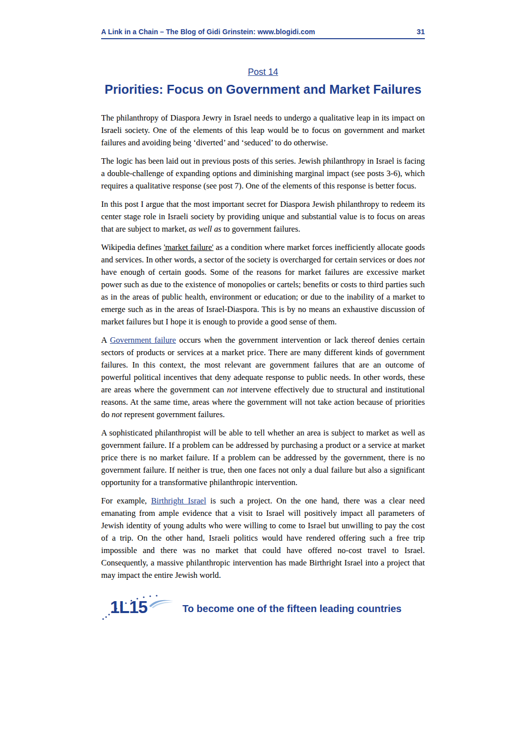A Link in a Chain – The Blog of Gidi Grinstein: www.blogidi.com
31
Post 14
Priorities: Focus on Government and Market Failures
The philanthropy of Diaspora Jewry in Israel needs to undergo a qualitative leap in its impact on Israeli society. One of the elements of this leap would be to focus on government and market failures and avoiding being ‘diverted’ and ‘seduced’ to do otherwise.
The logic has been laid out in previous posts of this series. Jewish philanthropy in Israel is facing a double-challenge of expanding options and diminishing marginal impact (see posts 3-6), which requires a qualitative response (see post 7). One of the elements of this response is better focus.
In this post I argue that the most important secret for Diaspora Jewish philanthropy to redeem its center stage role in Israeli society by providing unique and substantial value is to focus on areas that are subject to market, as well as to government failures.
Wikipedia defines 'market failure' as a condition where market forces inefficiently allocate goods and services. In other words, a sector of the society is overcharged for certain services or does not have enough of certain goods. Some of the reasons for market failures are excessive market power such as due to the existence of monopolies or cartels; benefits or costs to third parties such as in the areas of public health, environment or education; or due to the inability of a market to emerge such as in the areas of Israel-Diaspora. This is by no means an exhaustive discussion of market failures but I hope it is enough to provide a good sense of them.
A Government failure occurs when the government intervention or lack thereof denies certain sectors of products or services at a market price. There are many different kinds of government failures. In this context, the most relevant are government failures that are an outcome of powerful political incentives that deny adequate response to public needs. In other words, these are areas where the government can not intervene effectively due to structural and institutional reasons. At the same time, areas where the government will not take action because of priorities do not represent government failures.
A sophisticated philanthropist will be able to tell whether an area is subject to market as well as government failure. If a problem can be addressed by purchasing a product or a service at market price there is no market failure. If a problem can be addressed by the government, there is no government failure. If neither is true, then one faces not only a dual failure but also a significant opportunity for a transformative philanthropic intervention.
For example, Birthright Israel is such a project. On the one hand, there was a clear need emanating from ample evidence that a visit to Israel will positively impact all parameters of Jewish identity of young adults who were willing to come to Israel but unwilling to pay the cost of a trip. On the other hand, Israeli politics would have rendered offering such a free trip impossible and there was no market that could have offered no-cost travel to Israel. Consequently, a massive philanthropic intervention has made Birthright Israel into a project that may impact the entire Jewish world.
1L15
To become one of the fifteen leading countries